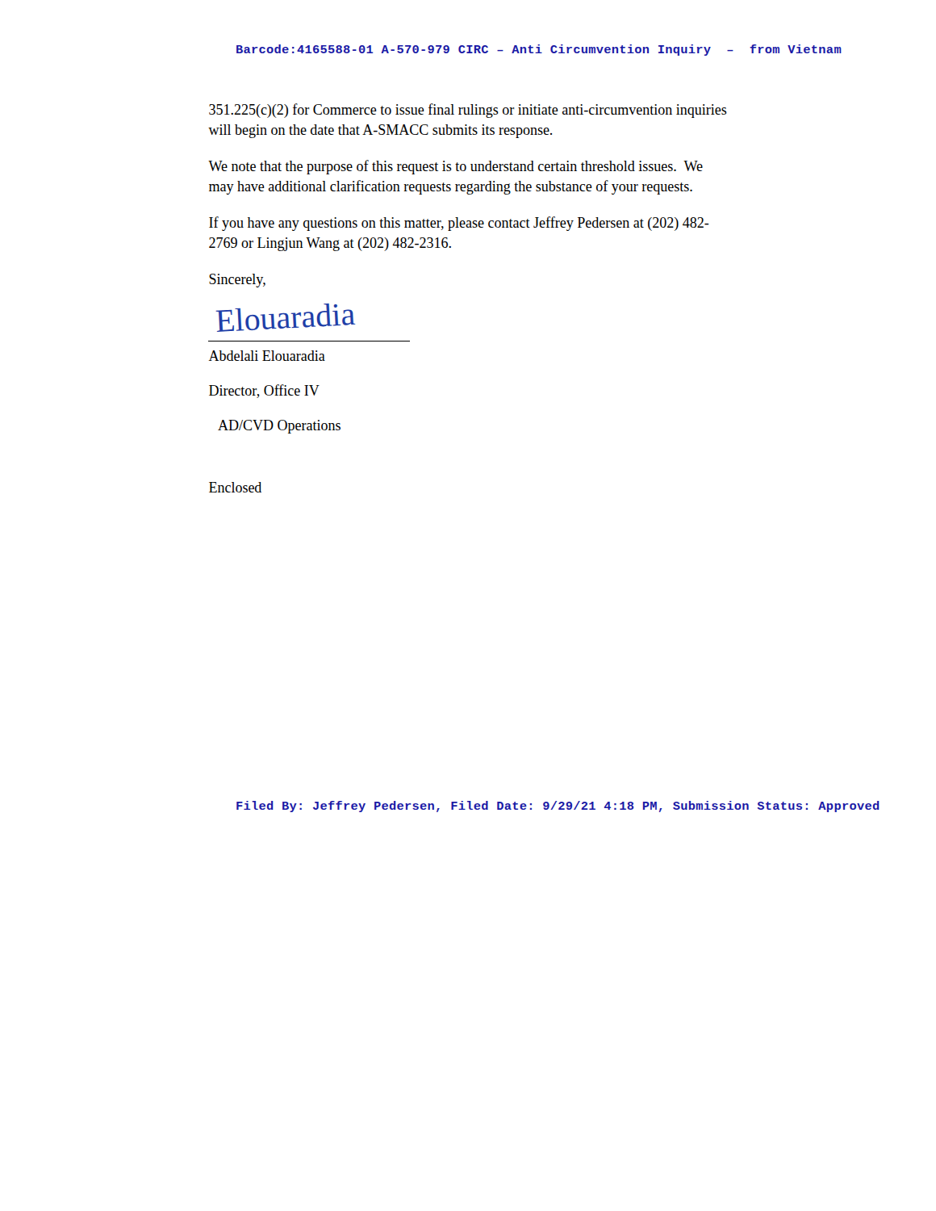Barcode:4165588-01 A-570-979 CIRC – Anti Circumvention Inquiry – from Vietnam
351.225(c)(2) for Commerce to issue final rulings or initiate anti-circumvention inquiries will begin on the date that A-SMACC submits its response.
We note that the purpose of this request is to understand certain threshold issues. We may have additional clarification requests regarding the substance of your requests.
If you have any questions on this matter, please contact Jeffrey Pedersen at (202) 482-2769 or Lingjun Wang at (202) 482-2316.
Sincerely,
Elouaradia
Abdelali Elouaradia
Director, Office IV
AD/CVD Operations
Enclosed
Filed By: Jeffrey Pedersen, Filed Date: 9/29/21 4:18 PM, Submission Status: Approved